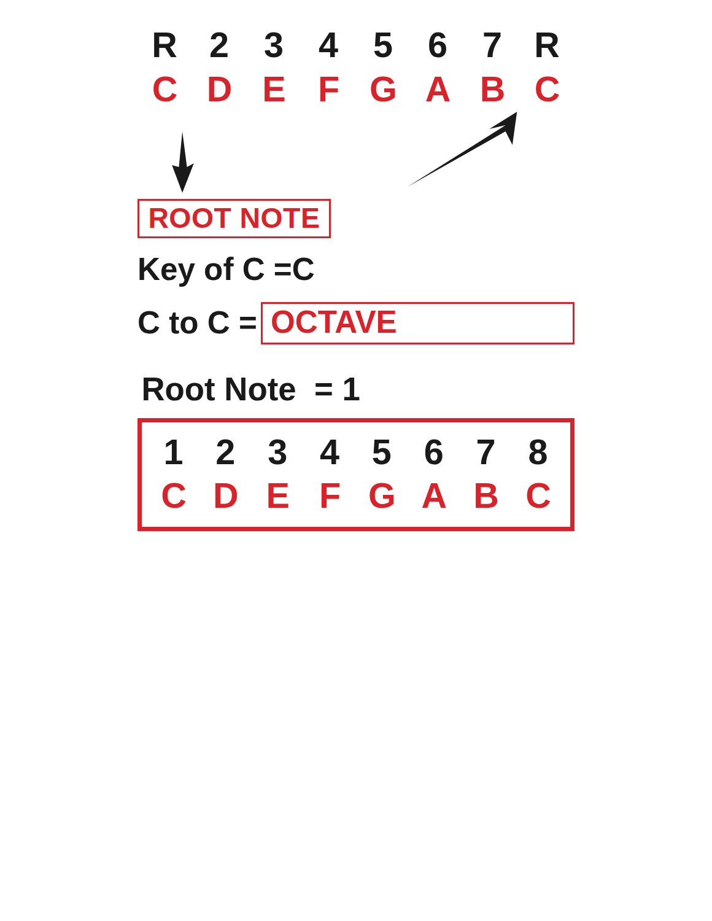Root note and octave in the key of C
R 2 3 4 5 6 7 R
C D E F G A B C
ROOT NOTE
Key of C =C
C to C = OCTAVE
Root Note = 1
1 2 3 4 5 6 7 8
C D E F G A B C